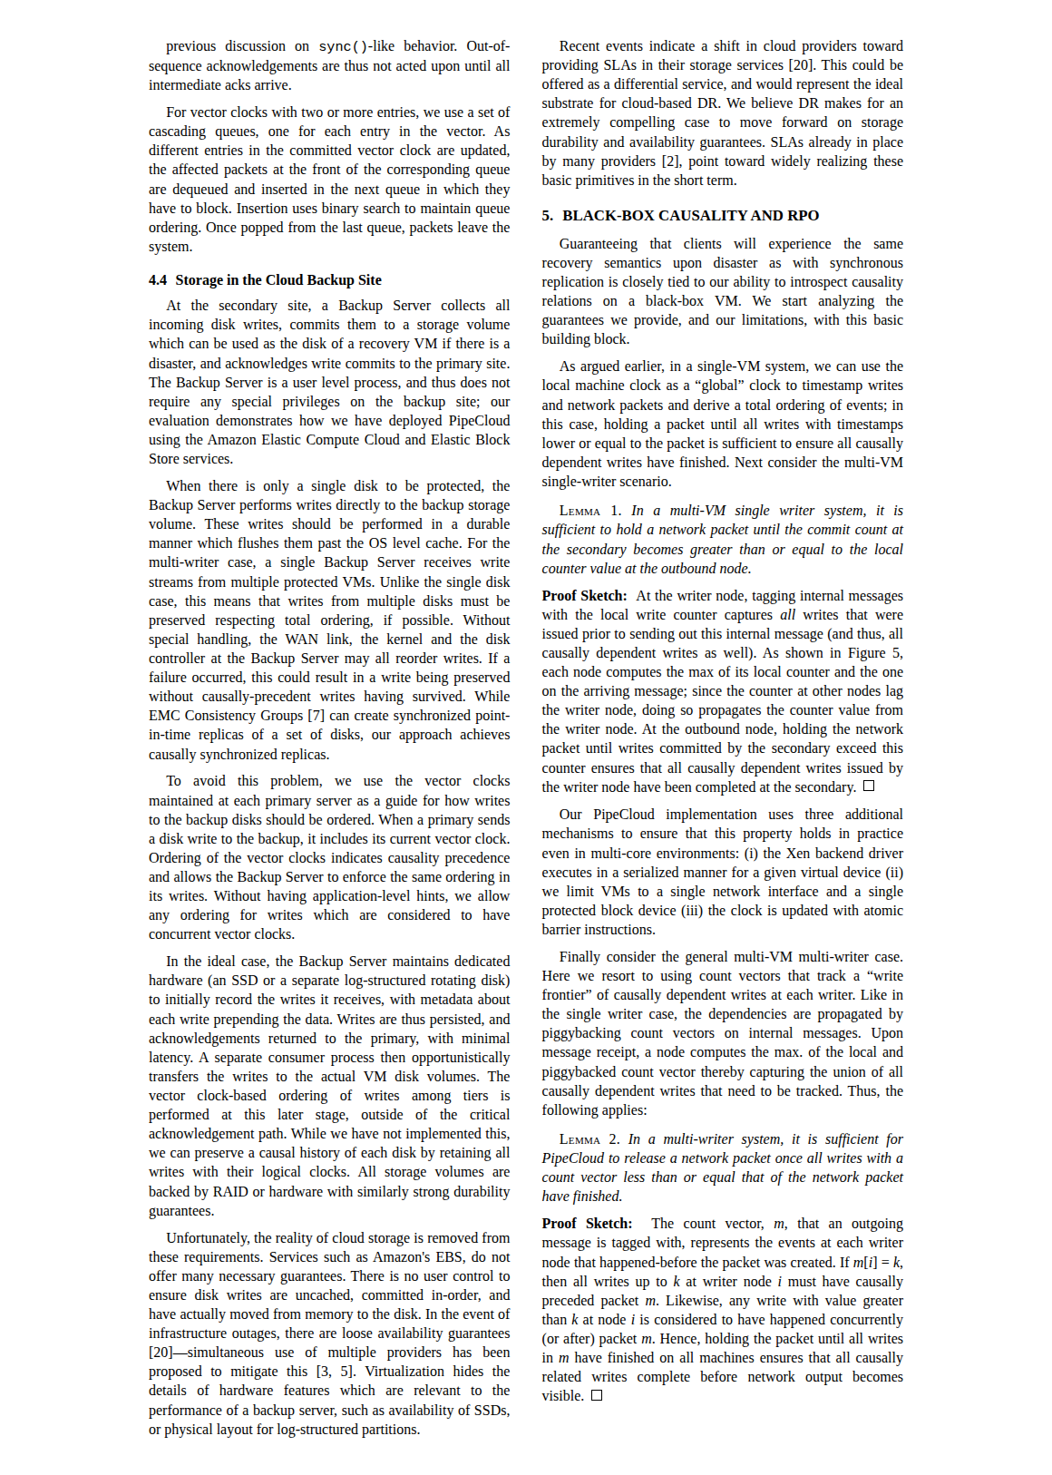previous discussion on sync()-like behavior. Out-of-sequence acknowledgements are thus not acted upon until all intermediate acks arrive.
For vector clocks with two or more entries, we use a set of cascading queues, one for each entry in the vector. As different entries in the committed vector clock are updated, the affected packets at the front of the corresponding queue are dequeued and inserted in the next queue in which they have to block. Insertion uses binary search to maintain queue ordering. Once popped from the last queue, packets leave the system.
4.4 Storage in the Cloud Backup Site
At the secondary site, a Backup Server collects all incoming disk writes, commits them to a storage volume which can be used as the disk of a recovery VM if there is a disaster, and acknowledges write commits to the primary site. The Backup Server is a user level process, and thus does not require any special privileges on the backup site; our evaluation demonstrates how we have deployed PipeCloud using the Amazon Elastic Compute Cloud and Elastic Block Store services.
When there is only a single disk to be protected, the Backup Server performs writes directly to the backup storage volume. These writes should be performed in a durable manner which flushes them past the OS level cache. For the multi-writer case, a single Backup Server receives write streams from multiple protected VMs. Unlike the single disk case, this means that writes from multiple disks must be preserved respecting total ordering, if possible. Without special handling, the WAN link, the kernel and the disk controller at the Backup Server may all reorder writes. If a failure occurred, this could result in a write being preserved without causally-precedent writes having survived. While EMC Consistency Groups [7] can create synchronized point-in-time replicas of a set of disks, our approach achieves causally synchronized replicas.
To avoid this problem, we use the vector clocks maintained at each primary server as a guide for how writes to the backup disks should be ordered. When a primary sends a disk write to the backup, it includes its current vector clock. Ordering of the vector clocks indicates causality precedence and allows the Backup Server to enforce the same ordering in its writes. Without having application-level hints, we allow any ordering for writes which are considered to have concurrent vector clocks.
In the ideal case, the Backup Server maintains dedicated hardware (an SSD or a separate log-structured rotating disk) to initially record the writes it receives, with metadata about each write prepending the data. Writes are thus persisted, and acknowledgements returned to the primary, with minimal latency. A separate consumer process then opportunistically transfers the writes to the actual VM disk volumes. The vector clock-based ordering of writes among tiers is performed at this later stage, outside of the critical acknowledgement path. While we have not implemented this, we can preserve a causal history of each disk by retaining all writes with their logical clocks. All storage volumes are backed by RAID or hardware with similarly strong durability guarantees.
Unfortunately, the reality of cloud storage is removed from these requirements. Services such as Amazon's EBS, do not offer many necessary guarantees. There is no user control to ensure disk writes are uncached, committed in-order, and have actually moved from memory to the disk. In the event of infrastructure outages, there are loose availability guarantees [20]—simultaneous use of multiple providers has been proposed to mitigate this [3, 5]. Virtualization hides the details of hardware features which are relevant to the performance of a backup server, such as availability of SSDs, or physical layout for log-structured partitions.
Recent events indicate a shift in cloud providers toward providing SLAs in their storage services [20]. This could be offered as a differential service, and would represent the ideal substrate for cloud-based DR. We believe DR makes for an extremely compelling case to move forward on storage durability and availability guarantees. SLAs already in place by many providers [2], point toward widely realizing these basic primitives in the short term.
5. BLACK-BOX CAUSALITY AND RPO
Guaranteeing that clients will experience the same recovery semantics upon disaster as with synchronous replication is closely tied to our ability to introspect causality relations on a black-box VM. We start analyzing the guarantees we provide, and our limitations, with this basic building block.
As argued earlier, in a single-VM system, we can use the local machine clock as a “global” clock to timestamp writes and network packets and derive a total ordering of events; in this case, holding a packet until all writes with timestamps lower or equal to the packet is sufficient to ensure all causally dependent writes have finished. Next consider the multi-VM single-writer scenario.
Lemma 1. In a multi-VM single writer system, it is sufficient to hold a network packet until the commit count at the secondary becomes greater than or equal to the local counter value at the outbound node.
Proof Sketch: At the writer node, tagging internal messages with the local write counter captures all writes that were issued prior to sending out this internal message (and thus, all causally dependent writes as well). As shown in Figure 5, each node computes the max of its local counter and the one on the arriving message; since the counter at other nodes lag the writer node, doing so propagates the counter value from the writer node. At the outbound node, holding the network packet until writes committed by the secondary exceed this counter ensures that all causally dependent writes issued by the writer node have been completed at the secondary.
Our PipeCloud implementation uses three additional mechanisms to ensure that this property holds in practice even in multi-core environments: (i) the Xen backend driver executes in a serialized manner for a given virtual device (ii) we limit VMs to a single network interface and a single protected block device (iii) the clock is updated with atomic barrier instructions.
Finally consider the general multi-VM multi-writer case. Here we resort to using count vectors that track a “write frontier” of causally dependent writes at each writer. Like in the single writer case, the dependencies are propagated by piggybacking count vectors on internal messages. Upon message receipt, a node computes the max. of the local and piggybacked count vector thereby capturing the union of all causally dependent writes that need to be tracked. Thus, the following applies:
Lemma 2. In a multi-writer system, it is sufficient for PipeCloud to release a network packet once all writes with a count vector less than or equal that of the network packet have finished.
Proof Sketch: The count vector, m, that an outgoing message is tagged with, represents the events at each writer node that happened-before the packet was created. If m[i] = k, then all writes up to k at writer node i must have causally preceded packet m. Likewise, any write with value greater than k at node i is considered to have happened concurrently (or after) packet m. Hence, holding the packet until all writes in m have finished on all machines ensures that all causally related writes complete before network output becomes visible.